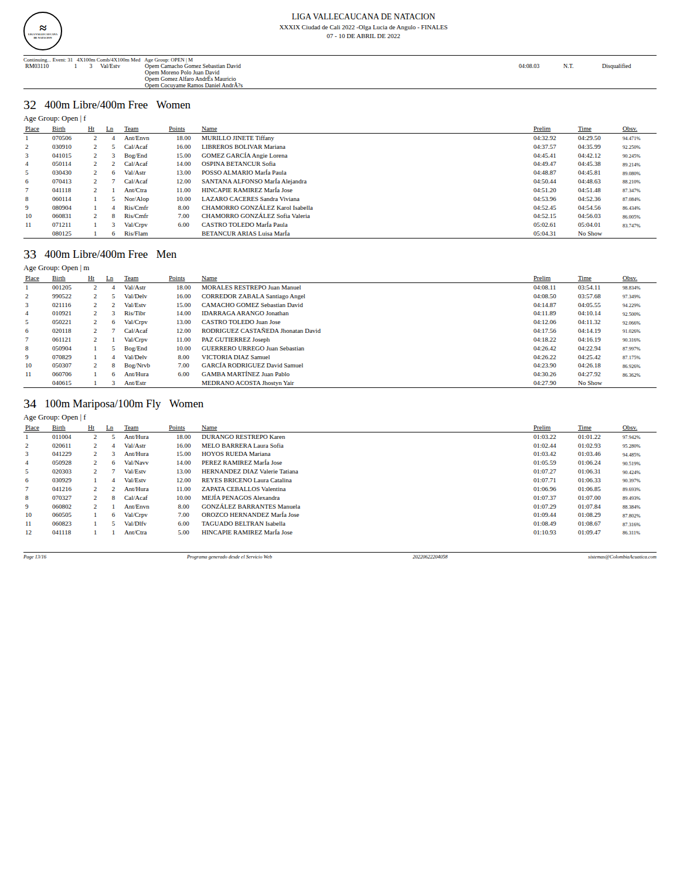≈
LIGA VALLECAUCANA
DE NATACION
LIGA VALLECAUCANA DE NATACION
XXXIX Ciudad de Cali 2022 -Olga Lucia de Angulo - FINALES
07 - 10 DE ABRIL DE 2022
Continuing... Event: 31 4X100m Comb/4X100m Med Age Group: OPEN | M
| RM03110 | 1 | 3 | Val/Estv | Opem Camacho Gomez Sebastian David | 04:08.03 | N.T. | Disqualified |
| | | | | Opem Moreno Polo Juan David | | | |
| | | | | Opem Gomez Alfaro AndrÉs Mauricio | | | |
| | | | | Opem Cocuyame Ramos Daniel AndrÃ?s | | | |
32400m Libre/400m Free Women
Age Group: Open | f
| Place | Birth | Ht | Ln | Team | Points | Name | Prelim | Time | Obsv. |
| 1 | 070506 | 2 | 4 | Ant/Envn | 18.00 | MURILLO JINETE Tiffany | 04:32.92 | 04:29.50 | 94.471% |
| 2 | 030910 | 2 | 5 | Cal/Acaf | 16.00 | LIBREROS BOLIVAR Mariana | 04:37.57 | 04:35.99 | 92.250% |
| 3 | 041015 | 2 | 3 | Bog/End | 15.00 | GOMEZ GARCÍA Angie Lorena | 04:45.41 | 04:42.12 | 90.245% |
| 4 | 050114 | 2 | 2 | Cal/Acaf | 14.00 | OSPINA BETANCUR Sofia | 04:49.47 | 04:45.38 | 89.214% |
| 5 | 030430 | 2 | 6 | Val/Astr | 13.00 | POSSO ALMARIO MarÍa Paula | 04:48.87 | 04:45.81 | 89.080% |
| 6 | 070413 | 2 | 7 | Cal/Acaf | 12.00 | SANTANA ALFONSO MarÍa Alejandra | 04:50.44 | 04:48.63 | 88.210% |
| 7 | 041118 | 2 | 1 | Ant/Ctra | 11.00 | HINCAPIE RAMIREZ MarÍa Jose | 04:51.20 | 04:51.48 | 87.347% |
| 8 | 060114 | 1 | 5 | Nor/Alop | 10.00 | LAZARO CACERES Sandra Viviana | 04:53.96 | 04:52.36 | 87.084% |
| 9 | 080904 | 1 | 4 | Ris/Cmfr | 8.00 | CHAMORRO GONZÁLEZ Karol Isabella | 04:52.45 | 04:54.56 | 86.434% |
| 10 | 060831 | 2 | 8 | Ris/Cmfr | 7.00 | CHAMORRO GONZÁLEZ Sofia Valeria | 04:52.15 | 04:56.03 | 86.005% |
| 11 | 071211 | 1 | 3 | Val/Crpv | 6.00 | CASTRO TOLEDO MarÍa Paula | 05:02.61 | 05:04.01 | 83.747% |
| | 080125 | 1 | 6 | Ris/Flam | | BETANCUR ARIAS Luisa MarÍa | 05:04.31 | No Show | |
33400m Libre/400m Free Men
Age Group: Open | m
| Place | Birth | Ht | Ln | Team | Points | Name | Prelim | Time | Obsv. |
| 1 | 001205 | 2 | 4 | Val/Astr | 18.00 | MORALES RESTREPO Juan Manuel | 04:08.11 | 03:54.11 | 98.834% |
| 2 | 990522 | 2 | 5 | Val/Delv | 16.00 | CORREDOR ZABALA Santiago Angel | 04:08.50 | 03:57.68 | 97.349% |
| 3 | 021116 | 2 | 2 | Val/Estv | 15.00 | CAMACHO GOMEZ Sebastian David | 04:14.87 | 04:05.55 | 94.229% |
| 4 | 010921 | 2 | 3 | Ris/Tibr | 14.00 | IDARRAGA ARANGO Jonathan | 04:11.89 | 04:10.14 | 92.500% |
| 5 | 050221 | 2 | 6 | Val/Crpv | 13.00 | CASTRO TOLEDO Juan Jose | 04:12.06 | 04:11.32 | 92.066% |
| 6 | 020118 | 2 | 7 | Cal/Acaf | 12.00 | RODRIGUEZ CASTAÑEDA Jhonatan David | 04:17.56 | 04:14.19 | 91.026% |
| 7 | 061121 | 2 | 1 | Val/Crpv | 11.00 | PAZ GUTIERREZ Joseph | 04:18.22 | 04:16.19 | 90.316% |
| 8 | 050904 | 1 | 5 | Bog/End | 10.00 | GUERRERO URREGO Juan Sebastian | 04:26.42 | 04:22.94 | 87.997% |
| 9 | 070829 | 1 | 4 | Val/Delv | 8.00 | VICTORIA DIAZ Samuel | 04:26.22 | 04:25.42 | 87.175% |
| 10 | 050307 | 2 | 8 | Bog/Nrvb | 7.00 | GARCÍA RODRIGUEZ David Samuel | 04:23.90 | 04:26.18 | 86.926% |
| 11 | 060706 | 1 | 6 | Ant/Hura | 6.00 | GAMBA MARTÍNEZ Juan Pablo | 04:30.26 | 04:27.92 | 86.362% |
| | 040615 | 1 | 3 | Ant/Estr | | MEDRANO ACOSTA Jhostyn Yair | 04:27.90 | No Show | |
34100m Mariposa/100m Fly Women
Age Group: Open | f
| Place | Birth | Ht | Ln | Team | Points | Name | Prelim | Time | Obsv. |
| 1 | 011004 | 2 | 5 | Ant/Hura | 18.00 | DURANGO RESTREPO Karen | 01:03.22 | 01:01.22 | 97.942% |
| 2 | 020611 | 2 | 4 | Val/Astr | 16.00 | MELO BARRERA Laura Sofia | 01:02.44 | 01:02.93 | 95.280% |
| 3 | 041229 | 2 | 3 | Ant/Hura | 15.00 | HOYOS RUEDA Mariana | 01:03.42 | 01:03.46 | 94.485% |
| 4 | 050928 | 2 | 6 | Val/Navv | 14.00 | PEREZ RAMIREZ MarÍa Jose | 01:05.59 | 01:06.24 | 90.519% |
| 5 | 020303 | 2 | 7 | Val/Estv | 13.00 | HERNANDEZ DIAZ Valerie Tatiana | 01:07.27 | 01:06.31 | 90.424% |
| 6 | 030929 | 1 | 4 | Val/Estv | 12.00 | REYES BRICENO Laura Catalina | 01:07.71 | 01:06.33 | 90.397% |
| 7 | 041216 | 2 | 2 | Ant/Hura | 11.00 | ZAPATA CEBALLOS Valentina | 01:06.96 | 01:06.85 | 89.693% |
| 8 | 070327 | 2 | 8 | Cal/Acaf | 10.00 | MEJÍA PENAGOS Alexandra | 01:07.37 | 01:07.00 | 89.493% |
| 9 | 060802 | 2 | 1 | Ant/Envn | 8.00 | GONZÁLEZ BARRANTES Manuela | 01:07.29 | 01:07.84 | 88.384% |
| 10 | 060505 | 1 | 6 | Val/Crpv | 7.00 | OROZCO HERNANDEZ MarÍa Jose | 01:09.44 | 01:08.29 | 87.802% |
| 11 | 060823 | 1 | 5 | Val/Dlfv | 6.00 | TAGUADO BELTRAN Isabella | 01:08.49 | 01:08.67 | 87.316% |
| 12 | 041118 | 1 | 1 | Ant/Ctra | 5.00 | HINCAPIE RAMIREZ MarÍa Jose | 01:10.93 | 01:09.47 | 86.311% |
Page 13/16 Programa generado desde el Servicio Web 20220622204058 sistemas@ColombiaAcuatica.com